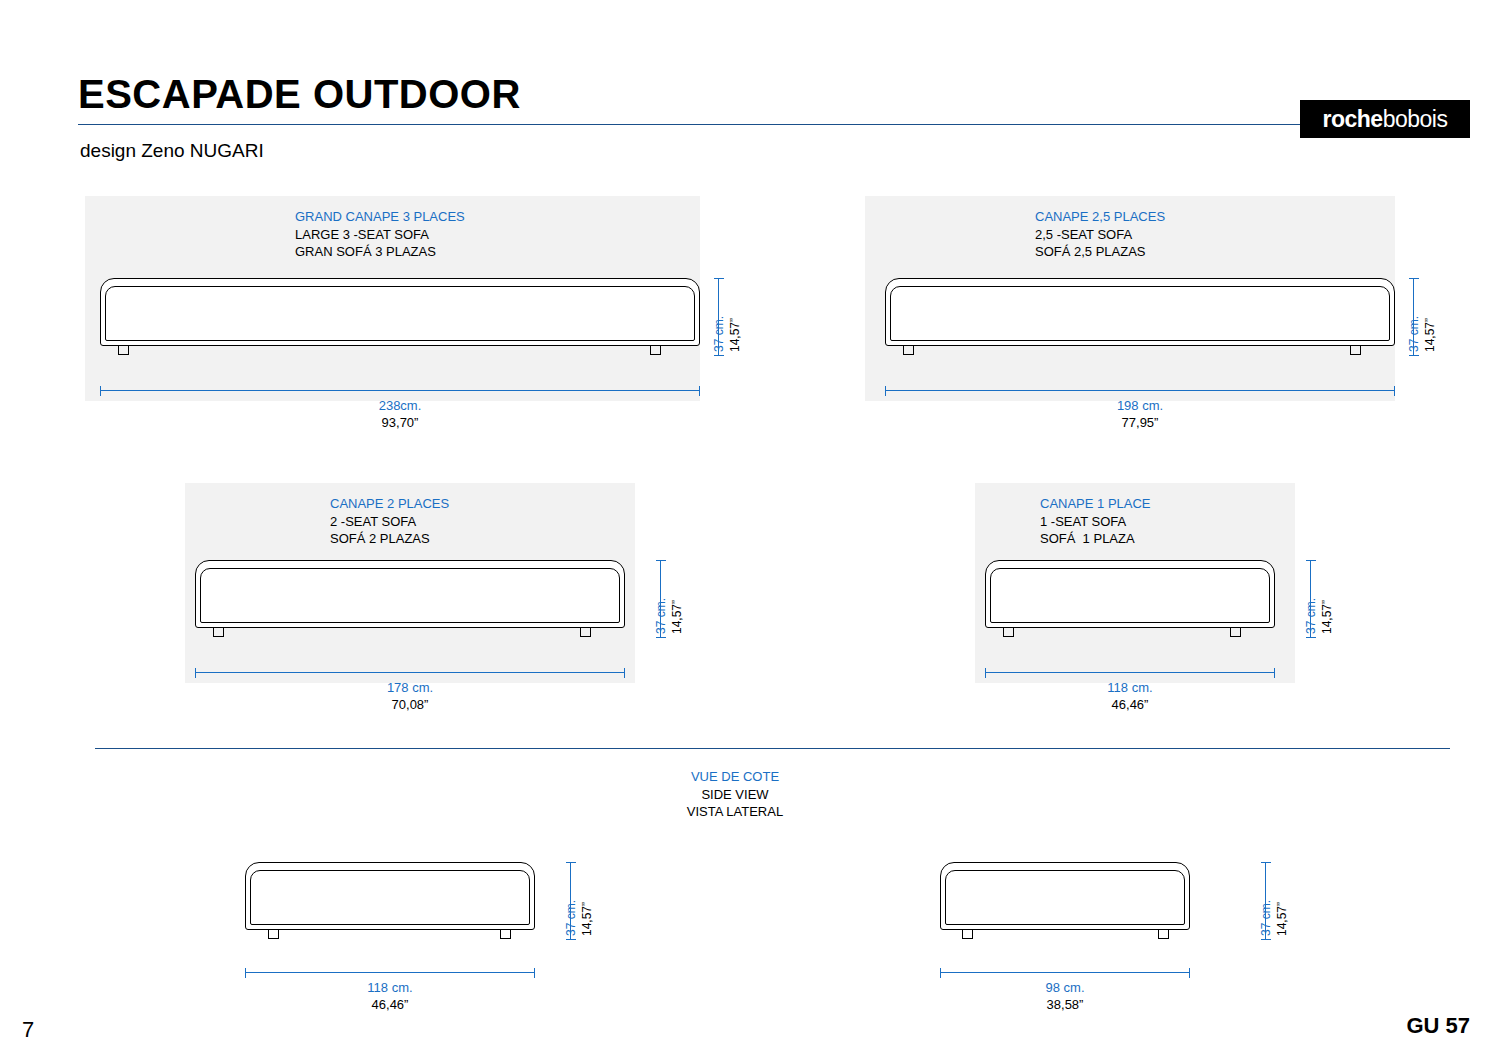ESCAPADE OUTDOOR
design Zeno NUGARI
roche bobois
P A R I S
GRAND CANAPE 3 PLACES
LARGE 3 -SEAT SOFA
GRAN SOFÁ 3 PLAZAS
238cm.
93,70”
37 cm.
14,57”
CANAPE 2,5 PLACES
2,5 -SEAT SOFA
SOFÁ 2,5 PLAZAS
198 cm.
77,95”
37 cm.
14,57”
CANAPE 2 PLACES
2 -SEAT SOFA
SOFÁ 2 PLAZAS
178 cm.
70,08”
37 cm.
14,57”
CANAPE 1 PLACE
1 -SEAT SOFA
SOFÁ 1 PLAZA
118 cm.
46,46”
37 cm.
14,57”
VUE DE COTE
SIDE VIEW
VISTA LATERAL
118 cm.
46,46”
37 cm.
14,57”
98 cm.
38,58”
37 cm.
14,57”
7
GU 57